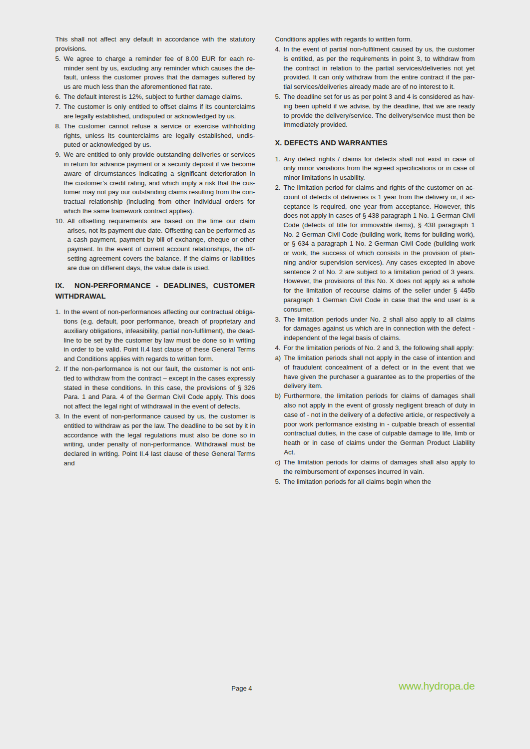This shall not affect any default in accordance with the statutory provisions.
5. We agree to charge a reminder fee of 8.00 EUR for each reminder sent by us, excluding any reminder which causes the default, unless the customer proves that the damages suffered by us are much less than the aforementioned flat rate.
6. The default interest is 12%, subject to further damage claims.
7. The customer is only entitled to offset claims if its counterclaims are legally established, undisputed or acknowledged by us.
8. The customer cannot refuse a service or exercise withholding rights, unless its counterclaims are legally established, undisputed or acknowledged by us.
9. We are entitled to only provide outstanding deliveries or services in return for advance payment or a security deposit if we become aware of circumstances indicating a significant deterioration in the customer’s credit rating, and which imply a risk that the customer may not pay our outstanding claims resulting from the contractual relationship (including from other individual orders for which the same framework contract applies).
10. All offsetting requirements are based on the time our claim arises, not its payment due date. Offsetting can be performed as a cash payment, payment by bill of exchange, cheque or other payment. In the event of current account relationships, the offsetting agreement covers the balance. If the claims or liabilities are due on different days, the value date is used.
IX. NON-PERFORMANCE - DEADLINES, CUSTOMER WITHDRAWAL
1. In the event of non-performances affecting our contractual obligations (e.g. default, poor performance, breach of proprietary and auxiliary obligations, infeasibility, partial non-fulfilment), the deadline to be set by the customer by law must be done so in writing in order to be valid. Point II.4 last clause of these General Terms and Conditions applies with regards to written form.
2. If the non-performance is not our fault, the customer is not entitled to withdraw from the contract – except in the cases expressly stated in these conditions. In this case, the provisions of § 326 Para. 1 and Para. 4 of the German Civil Code apply. This does not affect the legal right of withdrawal in the event of defects.
3. In the event of non-performance caused by us, the customer is entitled to withdraw as per the law. The deadline to be set by it in accordance with the legal regulations must also be done so in writing, under penalty of non-performance. Withdrawal must be declared in writing. Point II.4 last clause of these General Terms and
Conditions applies with regards to written form.
4. In the event of partial non-fulfilment caused by us, the customer is entitled, as per the requirements in point 3, to withdraw from the contract in relation to the partial services/deliveries not yet provided. It can only withdraw from the entire contract if the partial services/deliveries already made are of no interest to it.
5. The deadline set for us as per point 3 and 4 is considered as having been upheld if we advise, by the deadline, that we are ready to provide the delivery/service. The delivery/service must then be immediately provided.
X. DEFECTS AND WARRANTIES
1. Any defect rights / claims for defects shall not exist in case of only minor variations from the agreed specifications or in case of minor limitations in usability.
2. The limitation period for claims and rights of the customer on account of defects of deliveries is 1 year from the delivery or, if acceptance is required, one year from acceptance. However, this does not apply in cases of § 438 paragraph 1 No. 1 German Civil Code (defects of title for immovable items), § 438 paragraph 1 No. 2 German Civil Code (building work, items for building work), or § 634 a paragraph 1 No. 2 German Civil Code (building work or work, the success of which consists in the provision of planning and/or supervision services). Any cases excepted in above sentence 2 of No. 2 are subject to a limitation period of 3 years. However, the provisions of this No. X does not apply as a whole for the limitation of recourse claims of the seller under § 445b paragraph 1 German Civil Code in case that the end user is a consumer.
3. The limitation periods under No. 2 shall also apply to all claims for damages against us which are in connection with the defect - independent of the legal basis of claims.
4. For the limitation periods of No. 2 and 3, the following shall apply:
a) The limitation periods shall not apply in the case of intention and of fraudulent concealment of a defect or in the event that we have given the purchaser a guarantee as to the properties of the delivery item.
b) Furthermore, the limitation periods for claims of damages shall also not apply in the event of grossly negligent breach of duty in case of - not in the delivery of a defective article, or respectively a poor work performance existing in - culpable breach of essential contractual duties, in the case of culpable damage to life, limb or heath or in case of claims under the German Product Liability Act.
c) The limitation periods for claims of damages shall also apply to the reimbursement of expenses incurred in vain.
5. The limitation periods for all claims begin when the
Page 4
www. hydropa. de